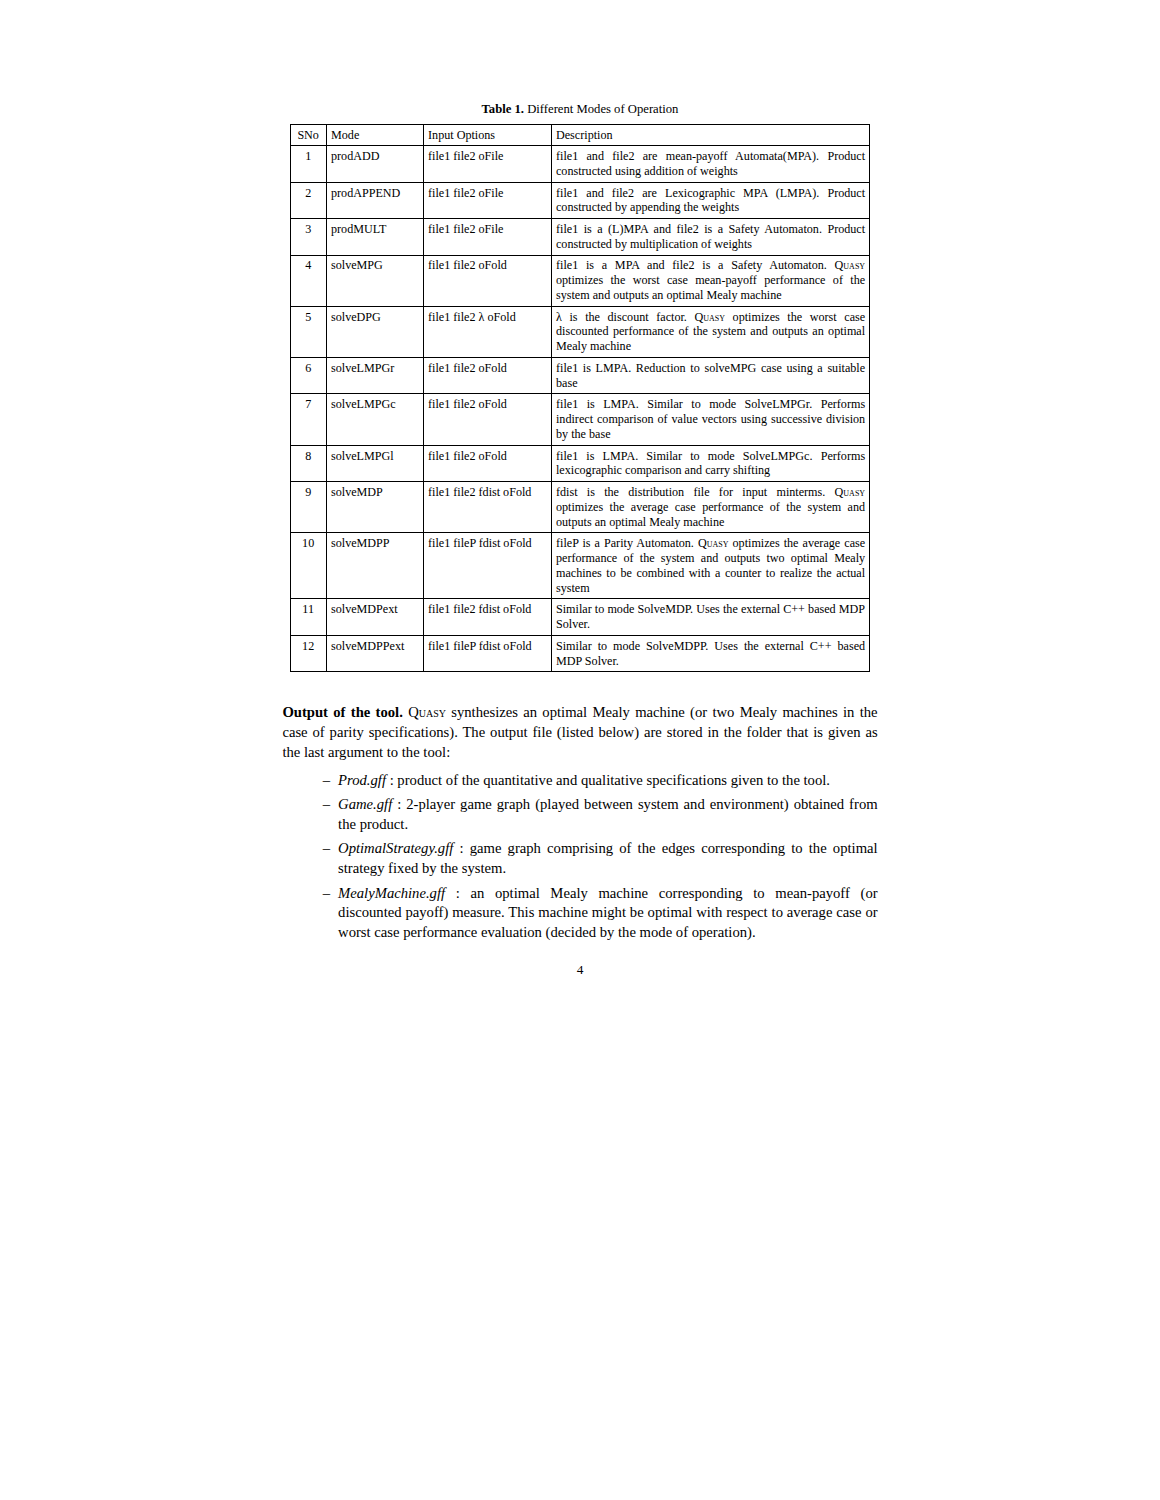Table 1. Different Modes of Operation
| SNo | Mode | Input Options | Description |
| --- | --- | --- | --- |
| 1 | prodADD | file1 file2 oFile | file1 and file2 are mean-payoff Automata(MPA). Product constructed using addition of weights |
| 2 | prodAPPEND | file1 file2 oFile | file1 and file2 are Lexicographic MPA (LMPA). Product constructed by appending the weights |
| 3 | prodMULT | file1 file2 oFile | file1 is a (L)MPA and file2 is a Safety Automaton. Product constructed by multiplication of weights |
| 4 | solveMPG | file1 file2 oFold | file1 is a MPA and file2 is a Safety Automaton. Quasy optimizes the worst case mean-payoff performance of the system and outputs an optimal Mealy machine |
| 5 | solveDPG | file1 file2 λ oFold | λ is the discount factor. Quasy optimizes the worst case discounted performance of the system and outputs an optimal Mealy machine |
| 6 | solveLMPGr | file1 file2 oFold | file1 is LMPA. Reduction to solveMPG case using a suitable base |
| 7 | solveLMPGc | file1 file2 oFold | file1 is LMPA. Similar to mode SolveLMPGr. Performs indirect comparison of value vectors using successive division by the base |
| 8 | solveLMPGl | file1 file2 oFold | file1 is LMPA. Similar to mode SolveLMPGc. Performs lexicographic comparison and carry shifting |
| 9 | solveMDP | file1 file2 fdist oFold | fdist is the distribution file for input minterms. Quasy optimizes the average case performance of the system and outputs an optimal Mealy machine |
| 10 | solveMDPP | file1 fileP fdist oFold | fileP is a Parity Automaton. Quasy optimizes the average case performance of the system and outputs two optimal Mealy machines to be combined with a counter to realize the actual system |
| 11 | solveMDPext | file1 file2 fdist oFold | Similar to mode SolveMDP. Uses the external C++ based MDP Solver. |
| 12 | solveMDPPext | file1 fileP fdist oFold | Similar to mode SolveMDPP. Uses the external C++ based MDP Solver. |
Output of the tool. Quasy synthesizes an optimal Mealy machine (or two Mealy machines in the case of parity specifications). The output file (listed below) are stored in the folder that is given as the last argument to the tool:
Prod.gff : product of the quantitative and qualitative specifications given to the tool.
Game.gff : 2-player game graph (played between system and environment) obtained from the product.
OptimalStrategy.gff : game graph comprising of the edges corresponding to the optimal strategy fixed by the system.
MealyMachine.gff : an optimal Mealy machine corresponding to mean-payoff (or discounted payoff) measure. This machine might be optimal with respect to average case or worst case performance evaluation (decided by the mode of operation).
4